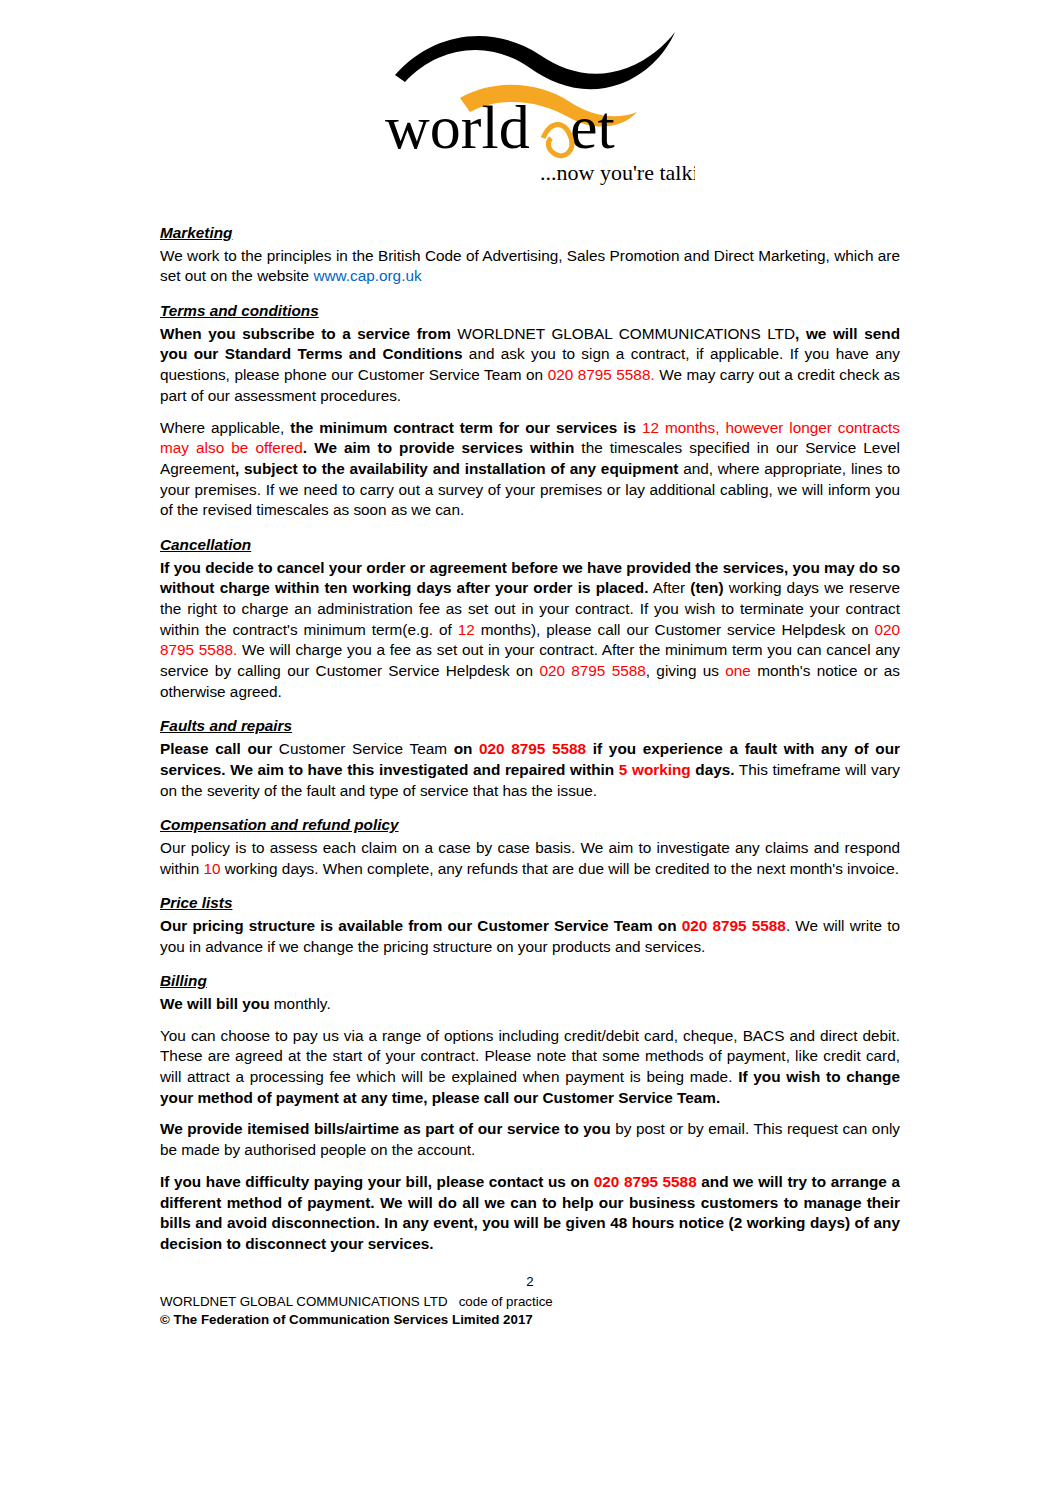world et ...now you're talking
Marketing
We work to the principles in the British Code of Advertising, Sales Promotion and Direct Marketing, which are set out on the website www.cap.org.uk
Terms and conditions
When you subscribe to a service from WORLDNET GLOBAL COMMUNICATIONS LTD, we will send you our Standard Terms and Conditions and ask you to sign a contract, if applicable. If you have any questions, please phone our Customer Service Team on 020 8795 5588. We may carry out a credit check as part of our assessment procedures.
Where applicable, the minimum contract term for our services is 12 months, however longer contracts may also be offered. We aim to provide services within the timescales specified in our Service Level Agreement, subject to the availability and installation of any equipment and, where appropriate, lines to your premises. If we need to carry out a survey of your premises or lay additional cabling, we will inform you of the revised timescales as soon as we can.
Cancellation
If you decide to cancel your order or agreement before we have provided the services, you may do so without charge within ten working days after your order is placed. After (ten) working days we reserve the right to charge an administration fee as set out in your contract. If you wish to terminate your contract within the contract's minimum term(e.g. of 12 months), please call our Customer service Helpdesk on 020 8795 5588. We will charge you a fee as set out in your contract. After the minimum term you can cancel any service by calling our Customer Service Helpdesk on 020 8795 5588, giving us one month's notice or as otherwise agreed.
Faults and repairs
Please call our Customer Service Team on 020 8795 5588 if you experience a fault with any of our services. We aim to have this investigated and repaired within 5 working days. This timeframe will vary on the severity of the fault and type of service that has the issue.
Compensation and refund policy
Our policy is to assess each claim on a case by case basis. We aim to investigate any claims and respond within 10 working days. When complete, any refunds that are due will be credited to the next month's invoice.
Price lists
Our pricing structure is available from our Customer Service Team on 020 8795 5588. We will write to you in advance if we change the pricing structure on your products and services.
Billing
We will bill you monthly.
You can choose to pay us via a range of options including credit/debit card, cheque, BACS and direct debit. These are agreed at the start of your contract. Please note that some methods of payment, like credit card, will attract a processing fee which will be explained when payment is being made. If you wish to change your method of payment at any time, please call our Customer Service Team.
We provide itemised bills/airtime as part of our service to you by post or by email. This request can only be made by authorised people on the account.
If you have difficulty paying your bill, please contact us on 020 8795 5588 and we will try to arrange a different method of payment. We will do all we can to help our business customers to manage their bills and avoid disconnection. In any event, you will be given 48 hours notice (2 working days) of any decision to disconnect your services.
2
WORLDNET GLOBAL COMMUNICATIONS LTD code of practice
© The Federation of Communication Services Limited 2017